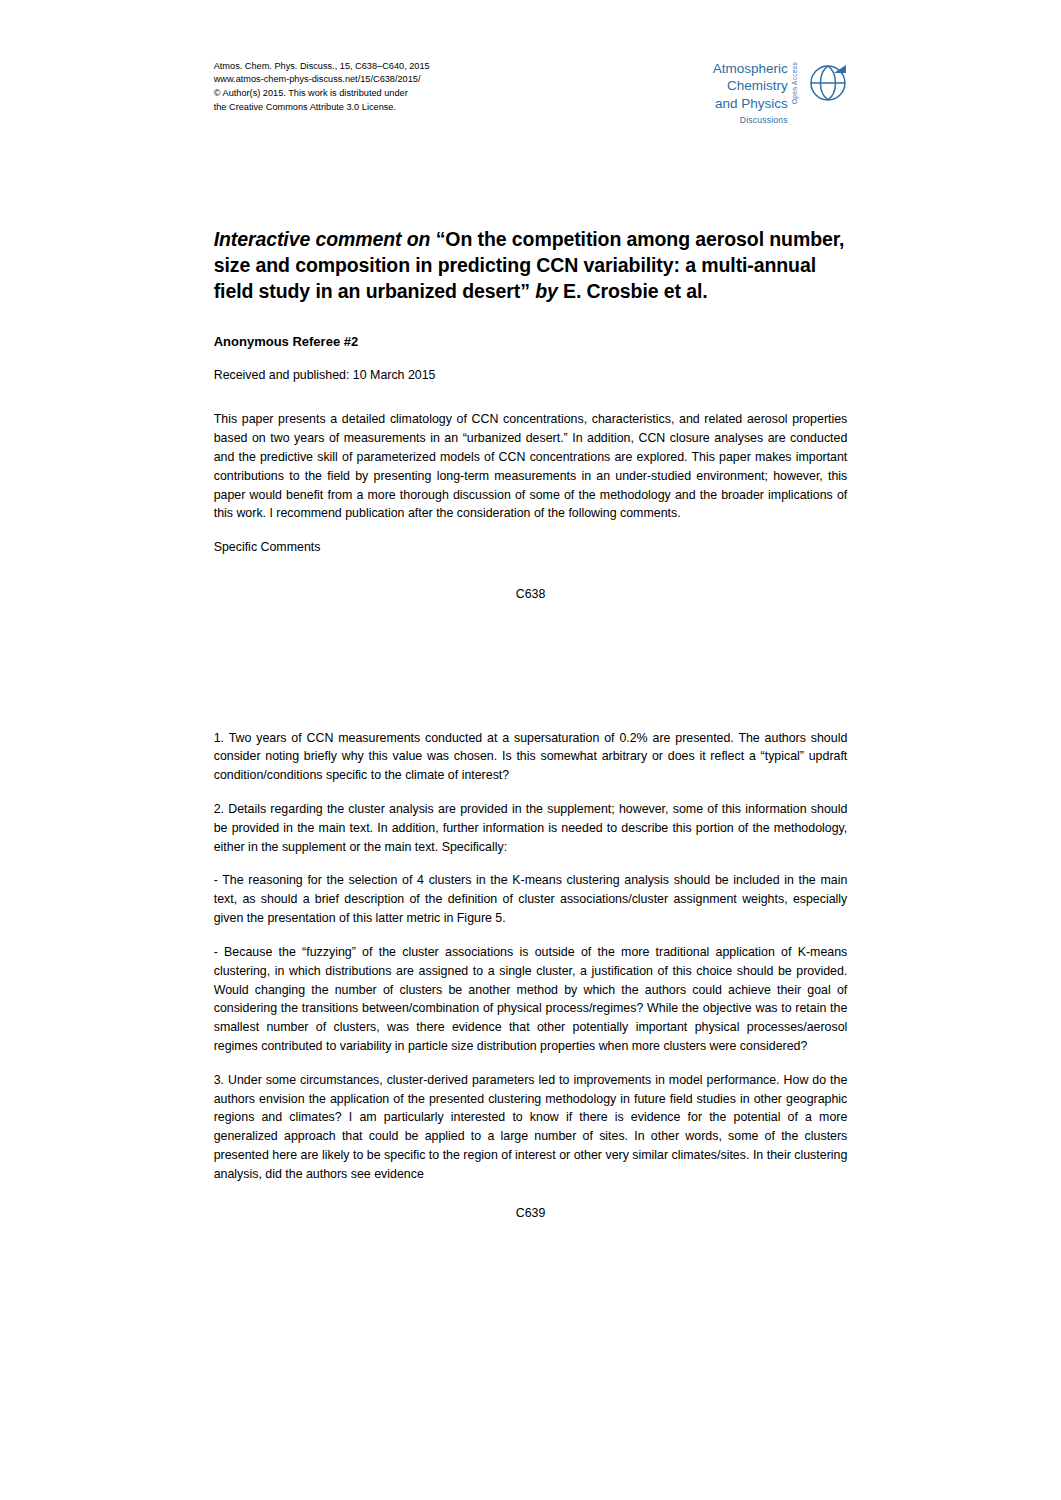Atmos. Chem. Phys. Discuss., 15, C638–C640, 2015
www.atmos-chem-phys-discuss.net/15/C638/2015/
© Author(s) 2015. This work is distributed under
the Creative Commons Attribute 3.0 License.
Open Access
Atmospheric Chemistry and Physics Discussions
Interactive comment on “On the competition among aerosol number, size and composition in predicting CCN variability: a multi-annual field study in an urbanized desert” by E. Crosbie et al.
Anonymous Referee #2
Received and published: 10 March 2015
This paper presents a detailed climatology of CCN concentrations, characteristics, and related aerosol properties based on two years of measurements in an “urbanized desert.” In addition, CCN closure analyses are conducted and the predictive skill of parameterized models of CCN concentrations are explored. This paper makes important contributions to the field by presenting long-term measurements in an under-studied environment; however, this paper would benefit from a more thorough discussion of some of the methodology and the broader implications of this work. I recommend publication after the consideration of the following comments.
Specific Comments
C638
1. Two years of CCN measurements conducted at a supersaturation of 0.2% are presented. The authors should consider noting briefly why this value was chosen. Is this somewhat arbitrary or does it reflect a “typical” updraft condition/conditions specific to the climate of interest?
2. Details regarding the cluster analysis are provided in the supplement; however, some of this information should be provided in the main text. In addition, further information is needed to describe this portion of the methodology, either in the supplement or the main text. Specifically:
- The reasoning for the selection of 4 clusters in the K-means clustering analysis should be included in the main text, as should a brief description of the definition of cluster associations/cluster assignment weights, especially given the presentation of this latter metric in Figure 5.
- Because the “fuzzying” of the cluster associations is outside of the more traditional application of K-means clustering, in which distributions are assigned to a single cluster, a justification of this choice should be provided. Would changing the number of clusters be another method by which the authors could achieve their goal of considering the transitions between/combination of physical process/regimes? While the objective was to retain the smallest number of clusters, was there evidence that other potentially important physical processes/aerosol regimes contributed to variability in particle size distribution properties when more clusters were considered?
3. Under some circumstances, cluster-derived parameters led to improvements in model performance. How do the authors envision the application of the presented clustering methodology in future field studies in other geographic regions and climates? I am particularly interested to know if there is evidence for the potential of a more generalized approach that could be applied to a large number of sites. In other words, some of the clusters presented here are likely to be specific to the region of interest or other very similar climates/sites. In their clustering analysis, did the authors see evidence
C639